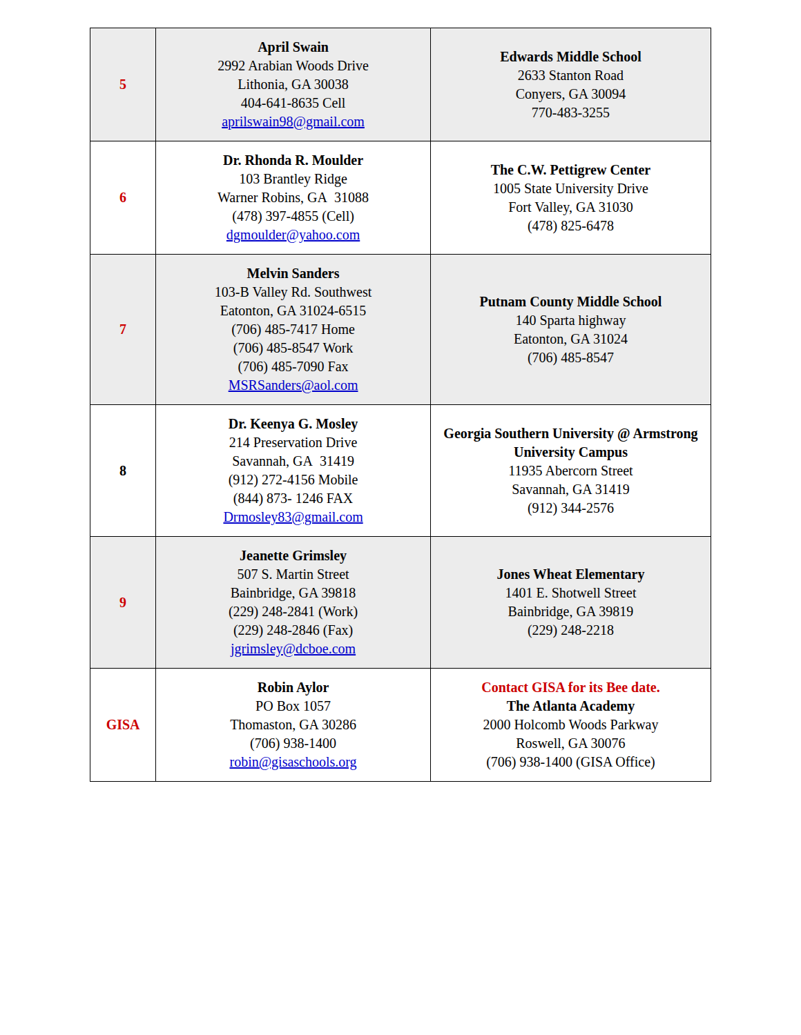| 5 | April Swain 2992 Arabian Woods Drive Lithonia, GA 30038 404-641-8635 Cell aprilswain98@gmail.com | Edwards Middle School 2633 Stanton Road Conyers, GA 30094 770-483-3255 |
| 6 | Dr. Rhonda R. Moulder 103 Brantley Ridge Warner Robins, GA 31088 (478) 397-4855 (Cell) dgmoulder@yahoo.com | The C.W. Pettigrew Center 1005 State University Drive Fort Valley, GA 31030 (478) 825-6478 |
| 7 | Melvin Sanders 103-B Valley Rd. Southwest Eatonton, GA 31024-6515 (706) 485-7417 Home (706) 485-8547 Work (706) 485-7090 Fax MSRSanders@aol.com | Putnam County Middle School 140 Sparta highway Eatonton, GA 31024 (706) 485-8547 |
| 8 | Dr. Keenya G. Mosley 214 Preservation Drive Savannah, GA 31419 (912) 272-4156 Mobile (844) 873- 1246 FAX Drmosley83@gmail.com | Georgia Southern University @ Armstrong University Campus 11935 Abercorn Street Savannah, GA 31419 (912) 344-2576 |
| 9 | Jeanette Grimsley 507 S. Martin Street Bainbridge, GA 39818 (229) 248-2841 (Work) (229) 248-2846 (Fax) jgrimsley@dcboe.com | Jones Wheat Elementary 1401 E. Shotwell Street Bainbridge, GA 39819 (229) 248-2218 |
| GISA | Robin Aylor PO Box 1057 Thomaston, GA 30286 (706) 938-1400 robin@gisaschools.org | Contact GISA for its Bee date. The Atlanta Academy 2000 Holcomb Woods Parkway Roswell, GA 30076 (706) 938-1400 (GISA Office) |